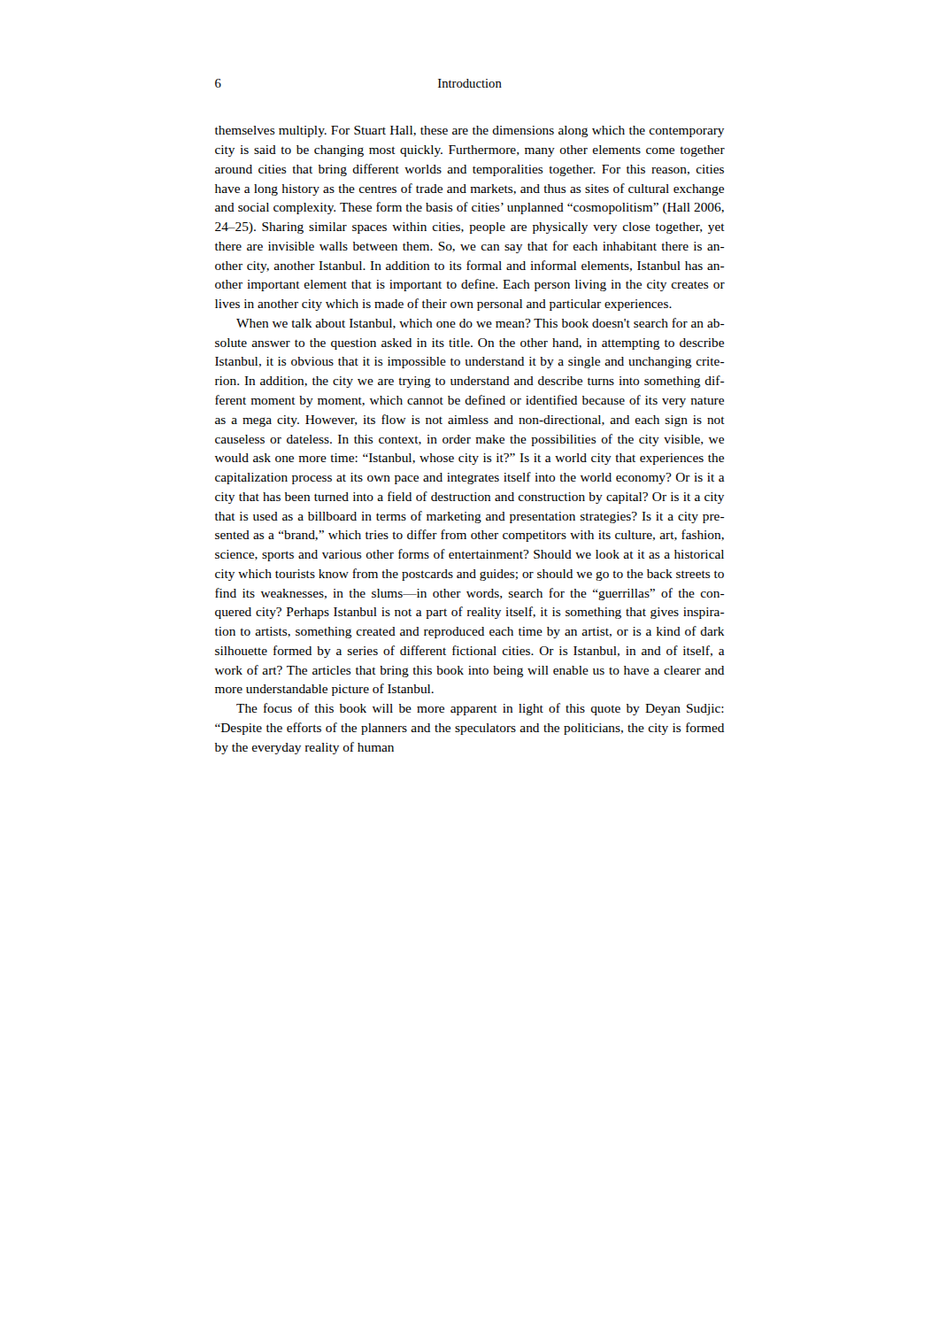6 Introduction
themselves multiply. For Stuart Hall, these are the dimensions along which the contemporary city is said to be changing most quickly. Furthermore, many other elements come together around cities that bring different worlds and temporalities together. For this reason, cities have a long history as the centres of trade and markets, and thus as sites of cultural exchange and social complexity. These form the basis of cities’ unplanned “cosmopolitism” (Hall 2006, 24–25). Sharing similar spaces within cities, people are physically very close together, yet there are invisible walls between them. So, we can say that for each inhabitant there is another city, another Istanbul. In addition to its formal and informal elements, Istanbul has another important element that is important to define. Each person living in the city creates or lives in another city which is made of their own personal and particular experiences.
When we talk about Istanbul, which one do we mean? This book doesn't search for an absolute answer to the question asked in its title. On the other hand, in attempting to describe Istanbul, it is obvious that it is impossible to understand it by a single and unchanging criterion. In addition, the city we are trying to understand and describe turns into something different moment by moment, which cannot be defined or identified because of its very nature as a mega city. However, its flow is not aimless and non-directional, and each sign is not causeless or dateless. In this context, in order make the possibilities of the city visible, we would ask one more time: “Istanbul, whose city is it?” Is it a world city that experiences the capitalization process at its own pace and integrates itself into the world economy? Or is it a city that has been turned into a field of destruction and construction by capital? Or is it a city that is used as a billboard in terms of marketing and presentation strategies? Is it a city presented as a “brand,” which tries to differ from other competitors with its culture, art, fashion, science, sports and various other forms of entertainment? Should we look at it as a historical city which tourists know from the postcards and guides; or should we go to the back streets to find its weaknesses, in the slums—in other words, search for the “guerrillas” of the conquered city? Perhaps Istanbul is not a part of reality itself, it is something that gives inspiration to artists, something created and reproduced each time by an artist, or is a kind of dark silhouette formed by a series of different fictional cities. Or is Istanbul, in and of itself, a work of art? The articles that bring this book into being will enable us to have a clearer and more understandable picture of Istanbul.
The focus of this book will be more apparent in light of this quote by Deyan Sudjic: “Despite the efforts of the planners and the speculators and the politicians, the city is formed by the everyday reality of human